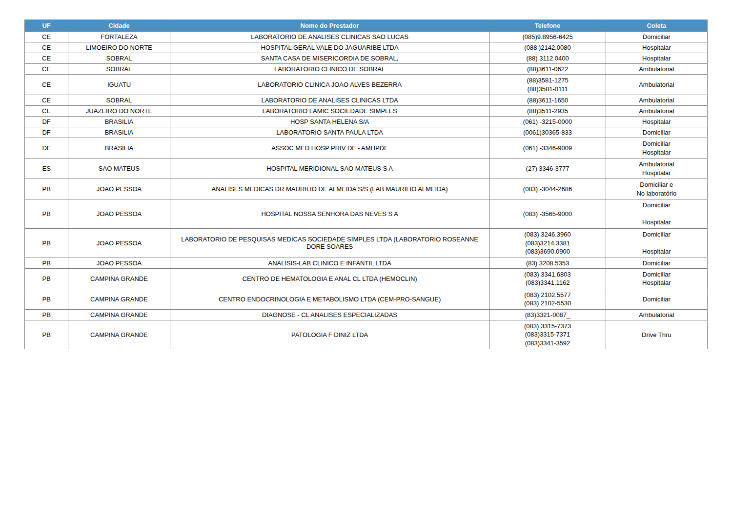| UF | Cidade | Nome do Prestador | Telefone | Coleta |
| --- | --- | --- | --- | --- |
| CE | FORTALEZA | LABORATORIO DE ANALISES CLINICAS SAO LUCAS | (085)9.8956-6425 | Domiciliar |
| CE | LIMOEIRO DO NORTE | HOSPITAL GERAL VALE DO JAGUARIBE LTDA | (088 )2142.0080 | Hospitalar |
| CE | SOBRAL | SANTA CASA DE MISERICORDIA DE SOBRAL, | (88) 3112 0400 | Hospitalar |
| CE | SOBRAL | LABORATORIO CLINICO DE SOBRAL | (88)3611-0622 | Ambulatorial |
| CE | IGUATU | LABORATORIO CLINICA JOAO ALVES BEZERRA | (88)3581-1275 (88)3581-0111 | Ambulatorial |
| CE | SOBRAL | LABORATORIO DE ANALISES CLINICAS LTDA | (88)3611-1650 | Ambulatorial |
| CE | JUAZEIRO DO NORTE | LABORATORIO LAMIC SOCIEDADE SIMPLES | (88)3511-2935 | Ambulatorial |
| DF | BRASILIA | HOSP SANTA HELENA S/A | (061) -3215-0000 | Hospitalar |
| DF | BRASILIA | LABORATORIO SANTA PAULA LTDA | (0061)30365-833 | Domiciliar |
| DF | BRASILIA | ASSOC MED HOSP PRIV DF - AMHPDF | (061) -3346-9009 | Domiciliar Hospitalar |
| ES | SAO MATEUS | HOSPITAL MERIDIONAL SAO MATEUS S A | (27) 3346-3777 | Ambulatorial Hospitalar |
| PB | JOAO PESSOA | ANALISES MEDICAS DR MAURILIO DE ALMEIDA S/S (LAB MAURILIO ALMEIDA) | (083) -3044-2686 | Domiciliar e No laboratório |
| PB | JOAO PESSOA | HOSPITAL NOSSA SENHORA DAS NEVES S A | (083) -3565-9000 | Domiciliar Hospitalar |
| PB | JOAO PESSOA | LABORATORIO DE PESQUISAS MEDICAS SOCIEDADE SIMPLES LTDA (LABORATORIO ROSEANNE DORE SOARES | (083) 3246.3960 (083)3214.3381 (083)3690.0900 | Domiciliar Hospitalar |
| PB | JOAO PESSOA | ANALISIS-LAB CLINICO E INFANTIL LTDA | (83) 3208.5353 | Domiciliar |
| PB | CAMPINA GRANDE | CENTRO DE HEMATOLOGIA E ANAL CL LTDA (HEMOCLIN) | (083) 3341.6803 (083)3341.1162 | Domiciliar Hospitalar |
| PB | CAMPINA GRANDE | CENTRO ENDOCRINOLOGIA E METABOLISMO LTDA (CEM-PRO-SANGUE) | (083) 2102.5577 (083) 2102-5530 | Domiciliar |
| PB | CAMPINA GRANDE | DIAGNOSE - CL ANALISES ESPECIALIZADAS | (83)3321-0087_ | Ambulatorial |
| PB | CAMPINA GRANDE | PATOLOGIA F DINIZ LTDA | (083) 3315-7373 (083)3315-7371 (083)3341-3592 | Drive Thru |